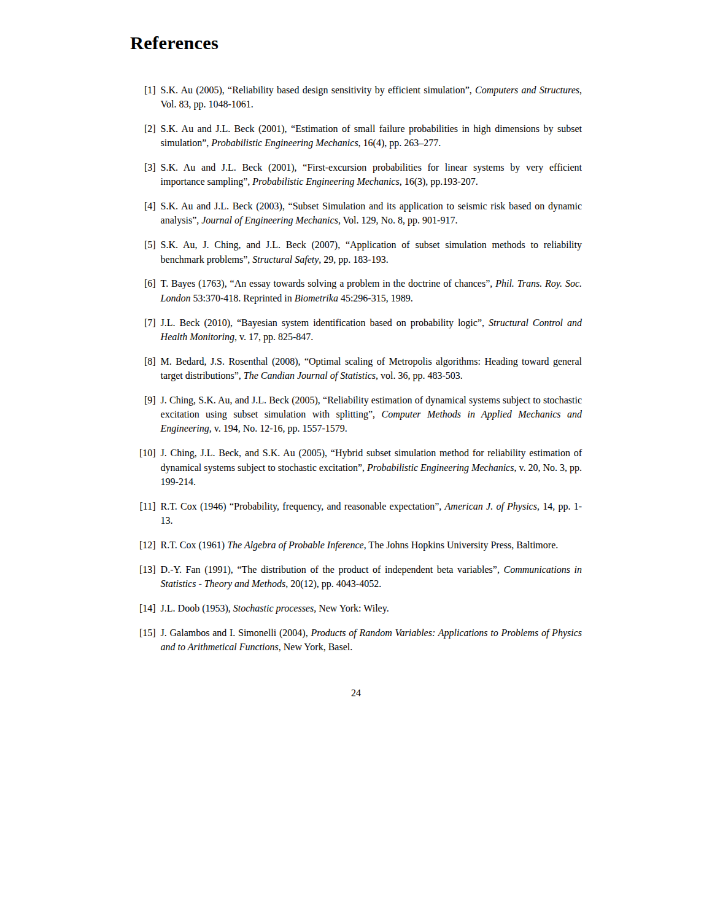References
S.K. Au (2005), “Reliability based design sensitivity by efficient simulation”, Computers and Structures, Vol. 83, pp. 1048-1061.
S.K. Au and J.L. Beck (2001), “Estimation of small failure probabilities in high dimensions by subset simulation”, Probabilistic Engineering Mechanics, 16(4), pp. 263–277.
S.K. Au and J.L. Beck (2001), “First-excursion probabilities for linear systems by very efficient importance sampling”, Probabilistic Engineering Mechanics, 16(3), pp.193-207.
S.K. Au and J.L. Beck (2003), “Subset Simulation and its application to seismic risk based on dynamic analysis”, Journal of Engineering Mechanics, Vol. 129, No. 8, pp. 901-917.
S.K. Au, J. Ching, and J.L. Beck (2007), “Application of subset simulation methods to reliability benchmark problems”, Structural Safety, 29, pp. 183-193.
T. Bayes (1763), “An essay towards solving a problem in the doctrine of chances”, Phil. Trans. Roy. Soc. London 53:370-418. Reprinted in Biometrika 45:296-315, 1989.
J.L. Beck (2010), “Bayesian system identification based on probability logic”, Structural Control and Health Monitoring, v. 17, pp. 825-847.
M. Bedard, J.S. Rosenthal (2008), “Optimal scaling of Metropolis algorithms: Heading toward general target distributions”, The Candian Journal of Statistics, vol. 36, pp. 483-503.
J. Ching, S.K. Au, and J.L. Beck (2005), “Reliability estimation of dynamical systems subject to stochastic excitation using subset simulation with splitting”, Computer Methods in Applied Mechanics and Engineering, v. 194, No. 12-16, pp. 1557-1579.
J. Ching, J.L. Beck, and S.K. Au (2005), “Hybrid subset simulation method for reliability estimation of dynamical systems subject to stochastic excitation”, Probabilistic Engineering Mechanics, v. 20, No. 3, pp. 199-214.
R.T. Cox (1946) “Probability, frequency, and reasonable expectation”, American J. of Physics, 14, pp. 1-13.
R.T. Cox (1961) The Algebra of Probable Inference, The Johns Hopkins University Press, Baltimore.
D.-Y. Fan (1991), “The distribution of the product of independent beta variables”, Communications in Statistics - Theory and Methods, 20(12), pp. 4043-4052.
J.L. Doob (1953), Stochastic processes, New York: Wiley.
J. Galambos and I. Simonelli (2004), Products of Random Variables: Applications to Problems of Physics and to Arithmetical Functions, New York, Basel.
24